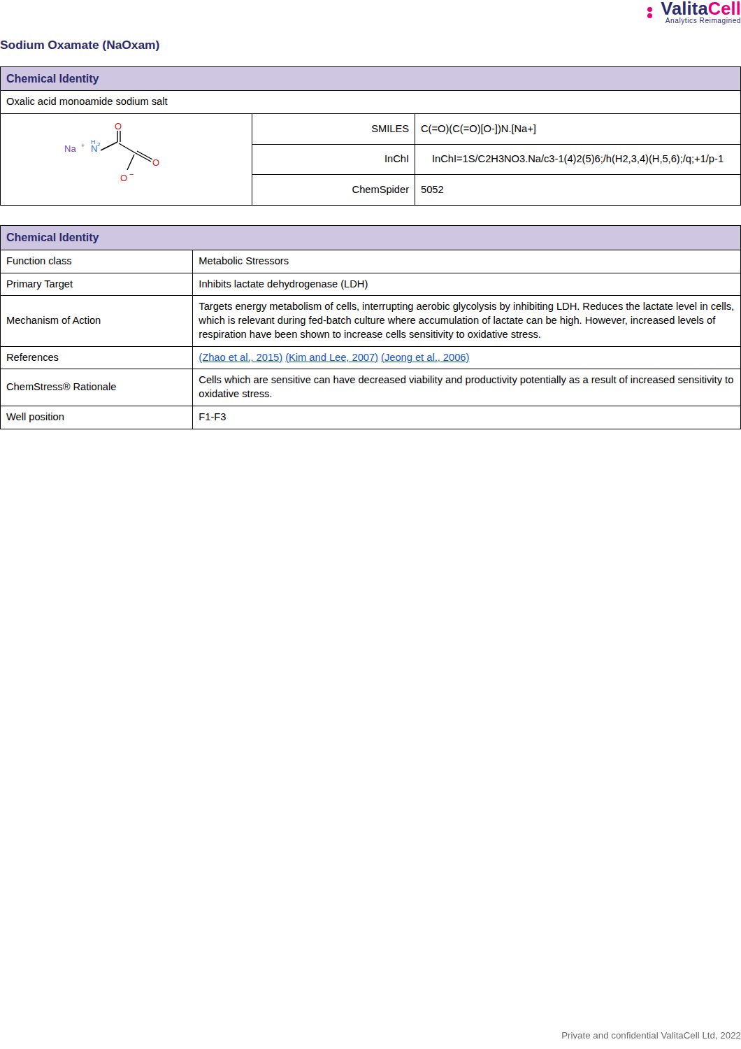Valita Cell
Analytics Reimagined
Sodium Oxamate (NaOxam)
| Chemical Identity |
| --- |
| Oxalic acid monoamide sodium salt |
| Na + N H 2 O O O − | SMILES | C(=O)(C(=O)[O-])N.[Na+] |
| InChI | InChI=1S/C2H3NO3.Na/c3-1(4)2(5)6;/h(H2,3,4)(H,5,6);/q;+1/p-1 |
| ChemSpider | 5052 |
| Chemical Identity |
| --- |
| Function class | Metabolic Stressors |
| Primary Target | Inhibits lactate dehydrogenase (LDH) |
| Mechanism of Action | Targets energy metabolism of cells, interrupting aerobic glycolysis by inhibiting LDH. Reduces the lactate level in cells, which is relevant during fed-batch culture where accumulation of lactate can be high. However, increased levels of respiration have been shown to increase cells sensitivity to oxidative stress. |
| References | (Zhao et al., 2015) (Kim and Lee, 2007) (Jeong et al., 2006) |
| ChemStress® Rationale | Cells which are sensitive can have decreased viability and productivity potentially as a result of increased sensitivity to oxidative stress. |
| Well position | F1-F3 |
Private and confidential ValitaCell Ltd, 2022